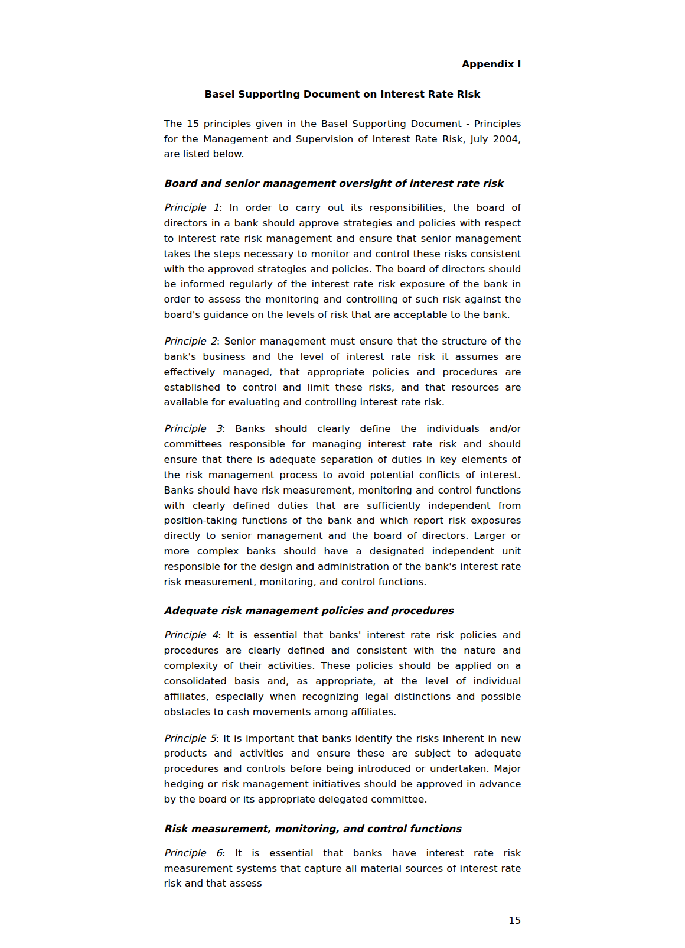Appendix I
Basel Supporting Document on Interest Rate Risk
The 15 principles given in the Basel Supporting Document - Principles for the Management and Supervision of Interest Rate Risk, July 2004, are listed below.
Board and senior management oversight of interest rate risk
Principle 1: In order to carry out its responsibilities, the board of directors in a bank should approve strategies and policies with respect to interest rate risk management and ensure that senior management takes the steps necessary to monitor and control these risks consistent with the approved strategies and policies. The board of directors should be informed regularly of the interest rate risk exposure of the bank in order to assess the monitoring and controlling of such risk against the board's guidance on the levels of risk that are acceptable to the bank.
Principle 2: Senior management must ensure that the structure of the bank's business and the level of interest rate risk it assumes are effectively managed, that appropriate policies and procedures are established to control and limit these risks, and that resources are available for evaluating and controlling interest rate risk.
Principle 3: Banks should clearly define the individuals and/or committees responsible for managing interest rate risk and should ensure that there is adequate separation of duties in key elements of the risk management process to avoid potential conflicts of interest. Banks should have risk measurement, monitoring and control functions with clearly defined duties that are sufficiently independent from position-taking functions of the bank and which report risk exposures directly to senior management and the board of directors. Larger or more complex banks should have a designated independent unit responsible for the design and administration of the bank's interest rate risk measurement, monitoring, and control functions.
Adequate risk management policies and procedures
Principle 4: It is essential that banks' interest rate risk policies and procedures are clearly defined and consistent with the nature and complexity of their activities. These policies should be applied on a consolidated basis and, as appropriate, at the level of individual affiliates, especially when recognizing legal distinctions and possible obstacles to cash movements among affiliates.
Principle 5: It is important that banks identify the risks inherent in new products and activities and ensure these are subject to adequate procedures and controls before being introduced or undertaken. Major hedging or risk management initiatives should be approved in advance by the board or its appropriate delegated committee.
Risk measurement, monitoring, and control functions
Principle 6: It is essential that banks have interest rate risk measurement systems that capture all material sources of interest rate risk and that assess
15